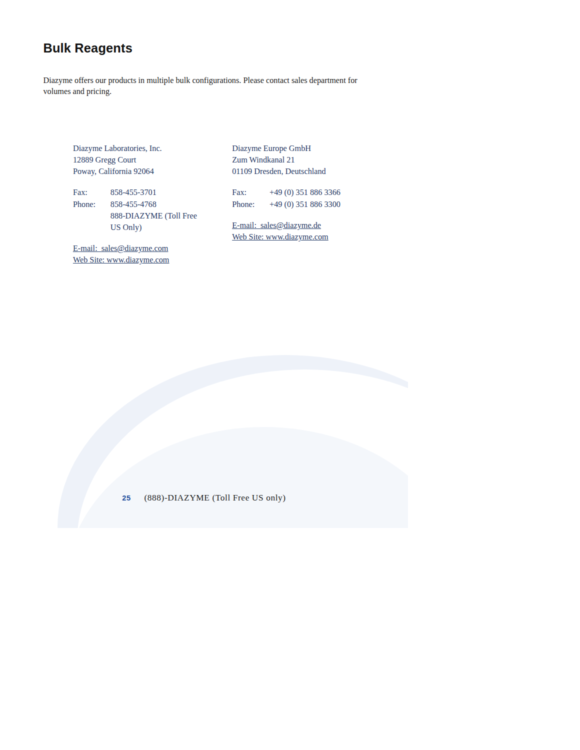Bulk Reagents
Diazyme offers our products in multiple bulk configurations. Please contact sales department for volumes and pricing.
Diazyme Laboratories, Inc.
12889 Gregg Court
Poway, California 92064
Fax: 858-455-3701
Phone: 858-455-4768
888-DIAZYME (Toll Free US Only)
E-mail: sales@diazyme.com
Web Site: www.diazyme.com
Diazyme Europe GmbH
Zum Windkanal 21
01109 Dresden, Deutschland
Fax:+49 (0) 351 886 3366
Phone:+49 (0) 351 886 3300
E-mail: sales@diazyme.de
Web Site: www.diazyme.com
25 (888)-DIAZYME (Toll Free US only)